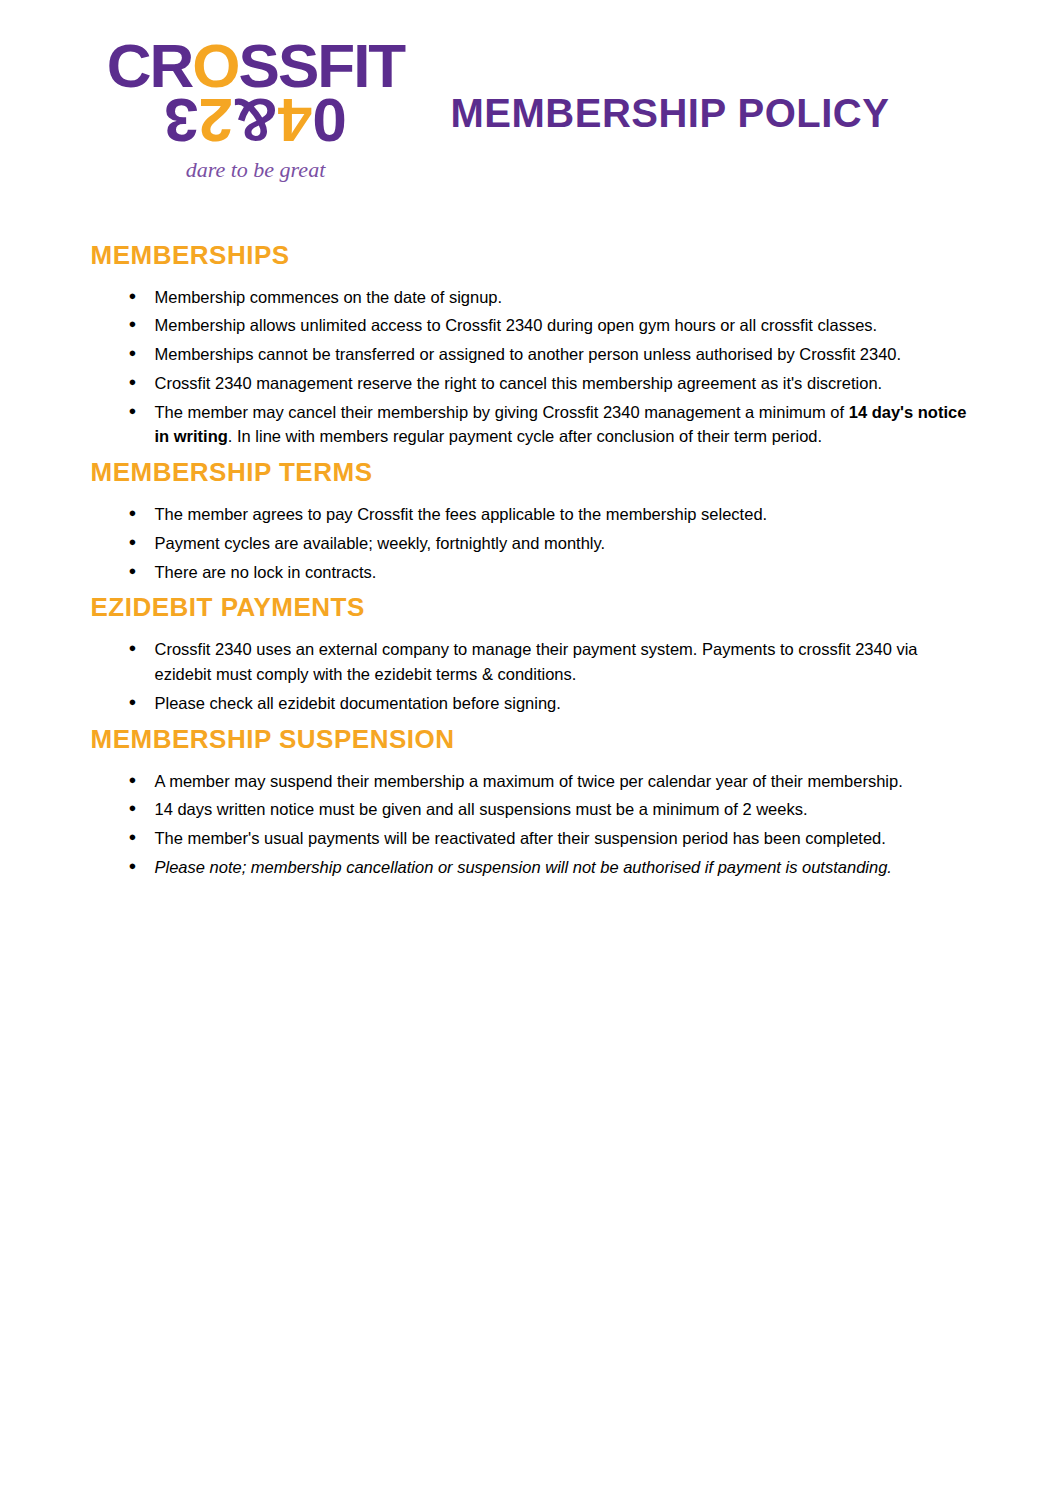CROSSFIT
04&23
dare to be great
MEMBERSHIP POLICY
MEMBERSHIPS
Membership commences on the date of signup.
Membership allows unlimited access to Crossfit 2340 during open gym hours or all crossfit classes.
Memberships cannot be transferred or assigned to another person unless authorised by Crossfit 2340.
Crossfit 2340 management reserve the right to cancel this membership agreement as it's discretion.
The member may cancel their membership by giving Crossfit 2340 management a minimum of 14 day's notice in writing. In line with members regular payment cycle after conclusion of their term period.
MEMBERSHIP TERMS
The member agrees to pay Crossfit the fees applicable to the membership selected.
Payment cycles are available; weekly, fortnightly and monthly.
There are no lock in contracts.
EZIDEBIT PAYMENTS
Crossfit 2340 uses an external company to manage their payment system. Payments to crossfit 2340 via ezidebit must comply with the ezidebit terms & conditions.
Please check all ezidebit documentation before signing.
MEMBERSHIP SUSPENSION
A member may suspend their membership a maximum of twice per calendar year of their membership.
14 days written notice must be given and all suspensions must be a minimum of 2 weeks.
The member's usual payments will be reactivated after their suspension period has been completed.
Please note; membership cancellation or suspension will not be authorised if payment is outstanding.